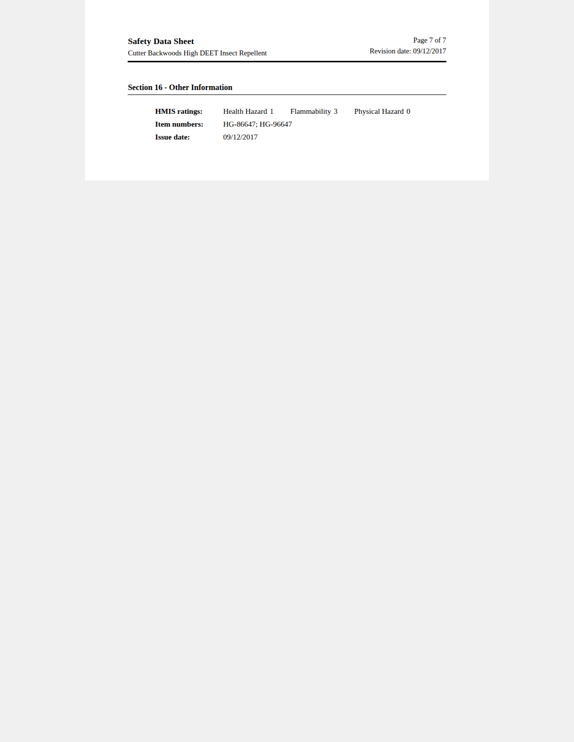Safety Data Sheet
Cutter Backwoods High DEET Insect Repellent
Page 7 of 7
Revision date: 09/12/2017
Section 16 - Other Information
| HMIS ratings: | Health Hazard 1 Flammability 3 Physical Hazard 0 |
| Item numbers: | HG-86647; HG-96647 |
| Issue date: | 09/12/2017 |